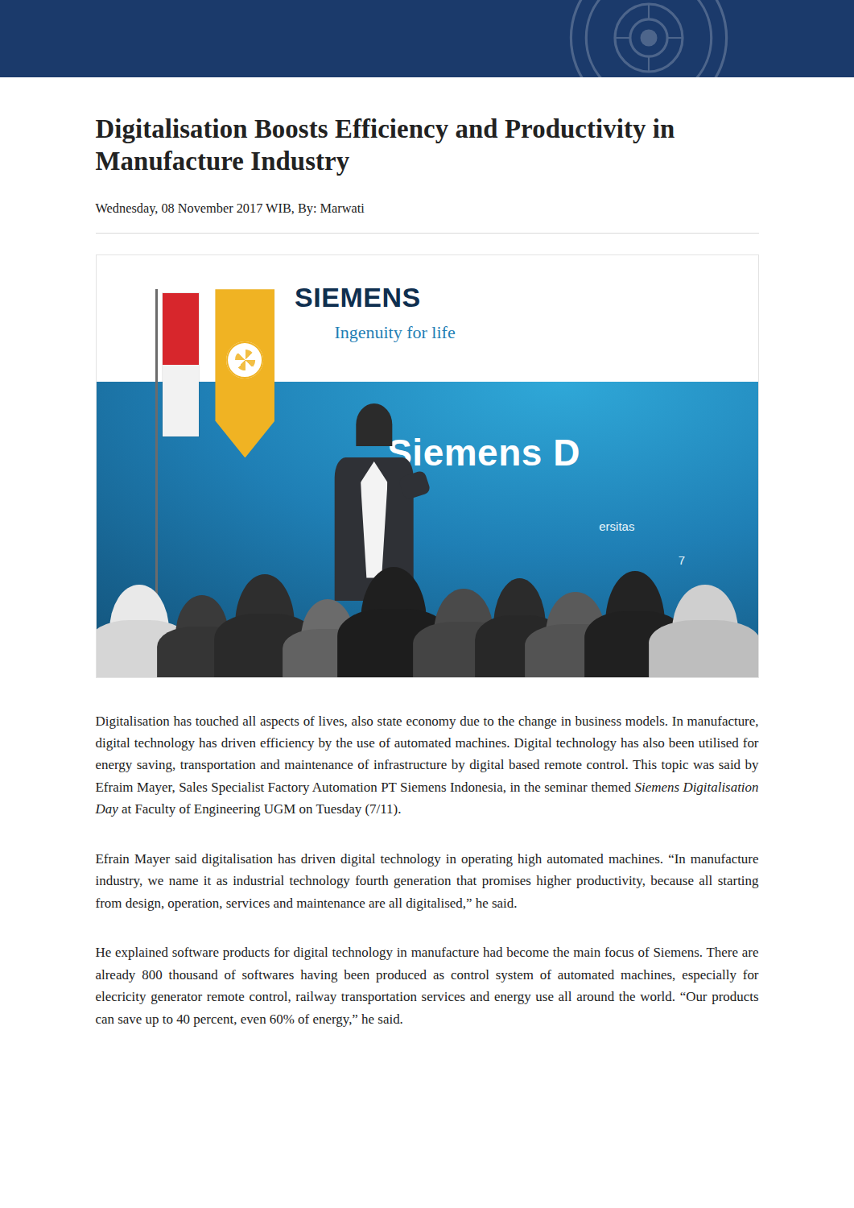GADJAH MADA
Digitalisation Boosts Efficiency and Productivity in Manufacture Industry
Wednesday, 08 November 2017 WIB, By: Marwati
SIEMENS
Ingenuity for life
Siemens D
ersitas
7
Digitalisation has touched all aspects of lives, also state economy due to the change in business models. In manufacture, digital technology has driven efficiency by the use of automated machines. Digital technology has also been utilised for energy saving, transportation and maintenance of infrastructure by digital based remote control. This topic was said by Efraim Mayer, Sales Specialist Factory Automation PT Siemens Indonesia, in the seminar themed Siemens Digitalisation Day at Faculty of Engineering UGM on Tuesday (7/11).
Efrain Mayer said digitalisation has driven digital technology in operating high automated machines. “In manufacture industry, we name it as industrial technology fourth generation that promises higher productivity, because all starting from design, operation, services and maintenance are all digitalised,” he said.
He explained software products for digital technology in manufacture had become the main focus of Siemens. There are already 800 thousand of softwares having been produced as control system of automated machines, especially for elecricity generator remote control, railway transportation services and energy use all around the world. “Our products can save up to 40 percent, even 60% of energy,” he said.